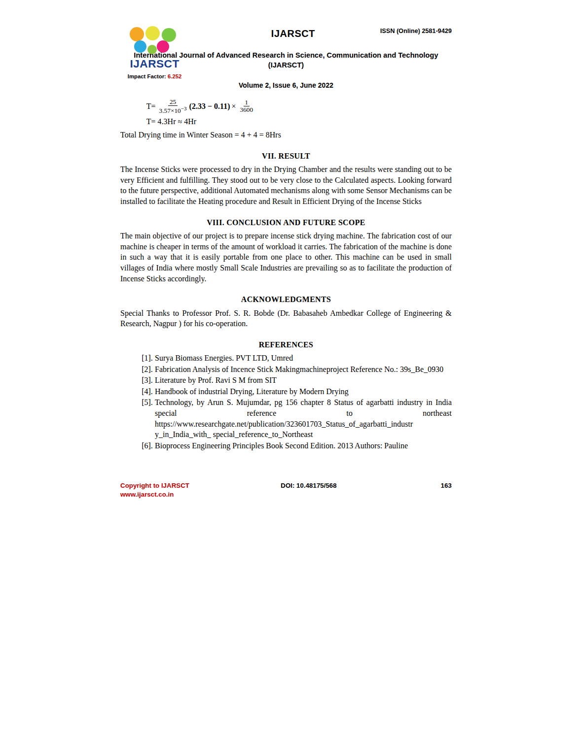IJARSCT
Impact Factor: 6.252
ISSN (Online) 2581-9429
IJARSCT
International Journal of Advanced Research in Science, Communication and Technology (IJARSCT)
Volume 2, Issue 6, June 2022
T= 253.57×10−3 (2.33 − 0.11) × 13600
T= 4.3Hr ≈ 4Hr
Total Drying time in Winter Season = 4 + 4 = 8Hrs
VII. RESULT
The Incense Sticks were processed to dry in the Drying Chamber and the results were standing out to be very Efficient and fulfilling. They stood out to be very close to the Calculated aspects. Looking forward to the future perspective, additional Automated mechanisms along with some Sensor Mechanisms can be installed to facilitate the Heating procedure and Result in Efficient Drying of the Incense Sticks
VIII. CONCLUSION AND FUTURE SCOPE
The main objective of our project is to prepare incense stick drying machine. The fabrication cost of our machine is cheaper in terms of the amount of workload it carries. The fabrication of the machine is done in such a way that it is easily portable from one place to other. This machine can be used in small villages of India where mostly Small Scale Industries are prevailing so as to facilitate the production of Incense Sticks accordingly.
ACKNOWLEDGMENTS
Special Thanks to Professor Prof. S. R. Bobde (Dr. Babasaheb Ambedkar College of Engineering & Research, Nagpur ) for his co-operation.
REFERENCES
[1]. Surya Biomass Energies. PVT LTD, Umred
[2]. Fabrication Analysis of Incence Stick Makingmachineproject Reference No.: 39s_Be_0930
[3]. Literature by Prof. Ravi S M from SIT
[4]. Handbook of industrial Drying, Literature by Modern Drying
[5]. Technology, by Arun S. Mujumdar, pg 156 chapter 8 Status of agarbatti industry in India special reference to northeast https://www.researchgate.net/publication/323601703_Status_of_agarbatti_industr y_in_India_with_ special_reference_to_Northeast
[6]. Bioprocess Engineering Principles Book Second Edition. 2013 Authors: Pauline
Copyright to IJARSCT
www.ijarsct.co.in
DOI: 10.48175/568
163